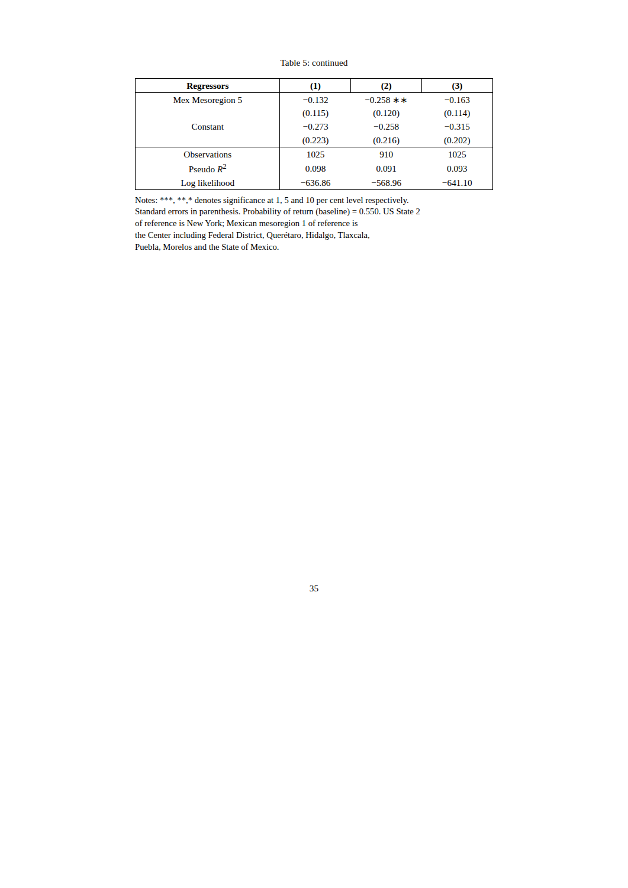Table 5: continued
| Regressors | (1) | (2) | (3) |
| --- | --- | --- | --- |
| Mex Mesoregion 5 | −0.132 | −0.258 ∗∗ | −0.163 |
| | (0.115) | (0.120) | (0.114) |
| Constant | −0.273 | −0.258 | −0.315 |
| | (0.223) | (0.216) | (0.202) |
| Observations | 1025 | 910 | 1025 |
| Pseudo R 2 | 0.098 | 0.091 | 0.093 |
| Log likelihood | −636.86 | −568.96 | −641.10 |
Notes: ***, **,* denotes significance at 1, 5 and 10 per cent level respectively.
Standard errors in parenthesis. Probability of return (baseline) = 0.550. US State 2
of reference is New York; Mexican mesoregion 1 of reference is
the Center including Federal District, Querétaro, Hidalgo, Tlaxcala,
Puebla, Morelos and the State of Mexico.
35